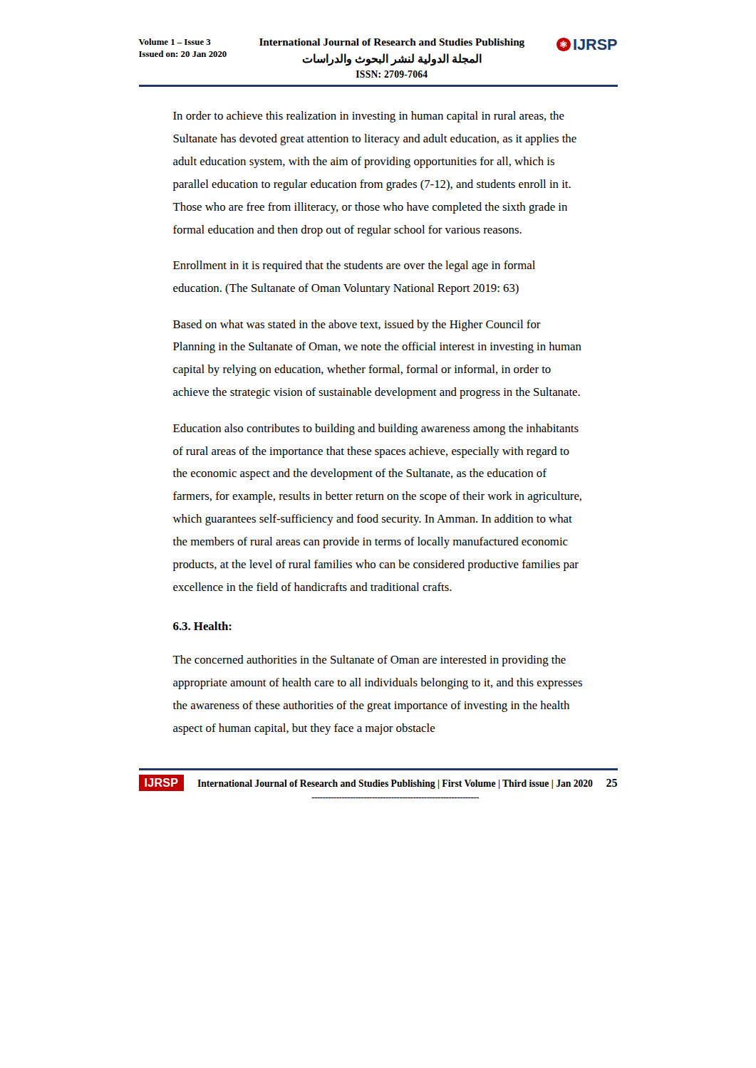Volume 1 – Issue 3
Issued on: 20 Jan 2020
International Journal of Research and Studies Publishing
المجلة الدولية لنشر البحوث والدراسات
ISSN: 2709-7064
⚛IJRSP
In order to achieve this realization in investing in human capital in rural areas, the Sultanate has devoted great attention to literacy and adult education, as it applies the adult education system, with the aim of providing opportunities for all, which is parallel education to regular education from grades (7-12), and students enroll in it. Those who are free from illiteracy, or those who have completed the sixth grade in formal education and then drop out of regular school for various reasons.
Enrollment in it is required that the students are over the legal age in formal education. (The Sultanate of Oman Voluntary National Report 2019: 63)
Based on what was stated in the above text, issued by the Higher Council for Planning in the Sultanate of Oman, we note the official interest in investing in human capital by relying on education, whether formal, formal or informal, in order to achieve the strategic vision of sustainable development and progress in the Sultanate.
Education also contributes to building and building awareness among the inhabitants of rural areas of the importance that these spaces achieve, especially with regard to the economic aspect and the development of the Sultanate, as the education of farmers, for example, results in better return on the scope of their work in agriculture, which guarantees self-sufficiency and food security. In Amman. In addition to what the members of rural areas can provide in terms of locally manufactured economic products, at the level of rural families who can be considered productive families par excellence in the field of handicrafts and traditional crafts.
6.3. Health:
The concerned authorities in the Sultanate of Oman are interested in providing the appropriate amount of health care to all individuals belonging to it, and this expresses the awareness of these authorities of the great importance of investing in the health aspect of human capital, but they face a major obstacle
IJRSP
International Journal of Research and Studies Publishing | First Volume | Third issue | Jan 2020 -------------------------------------------------------------
25